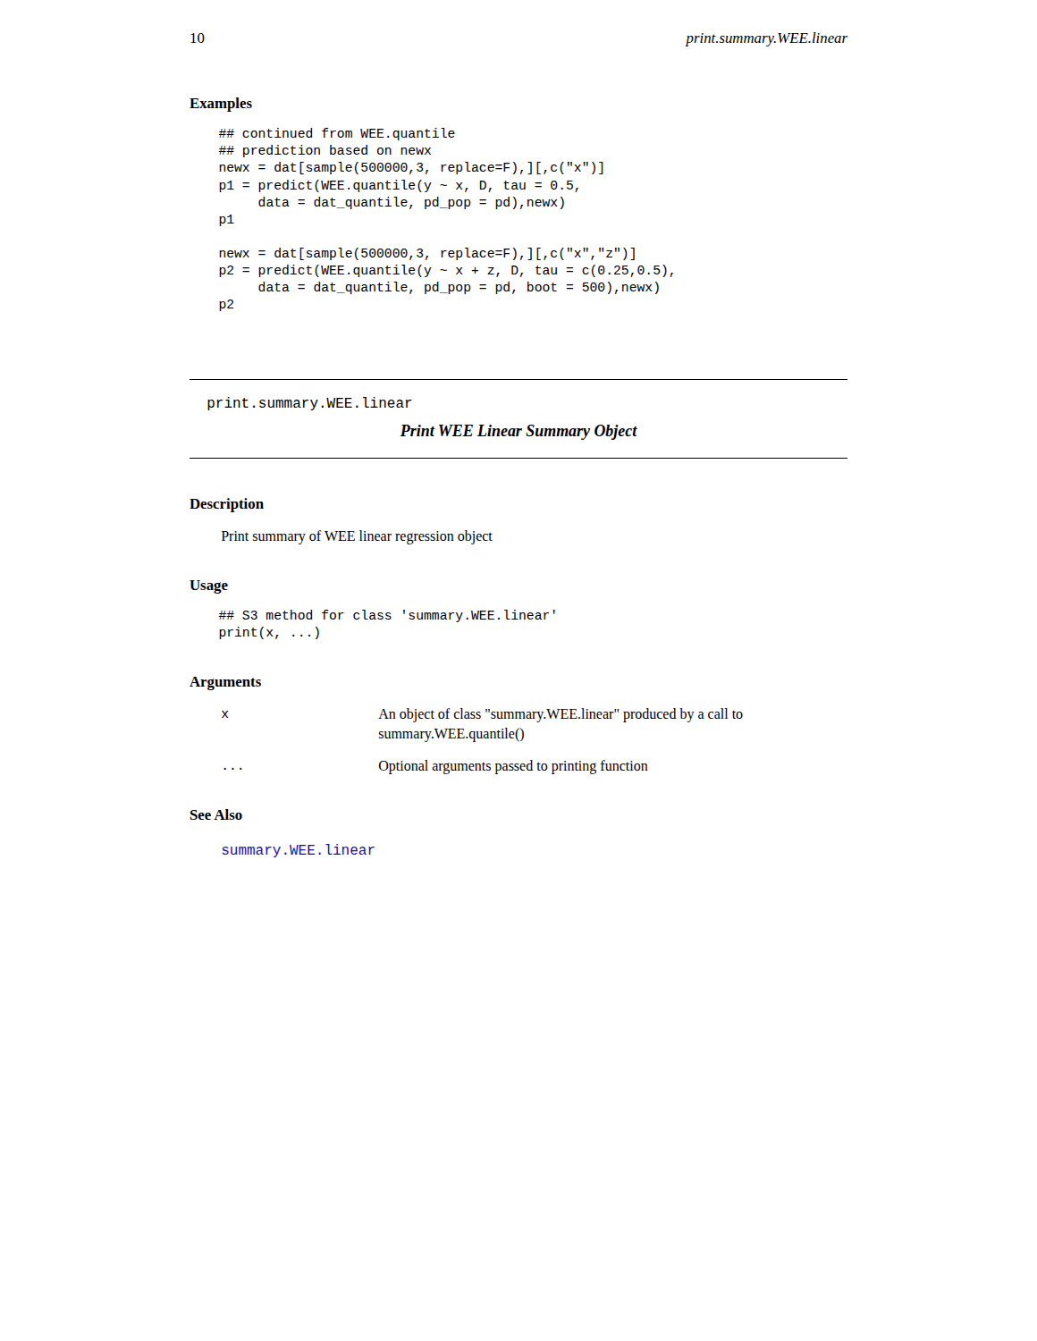10 print.summary.WEE.linear
Examples
## continued from WEE.quantile
## prediction based on newx
newx = dat[sample(500000,3, replace=F),][,c("x")]
p1 = predict(WEE.quantile(y ~ x, D, tau = 0.5,
     data = dat_quantile, pd_pop = pd),newx)
p1

newx = dat[sample(500000,3, replace=F),][,c("x","z")]
p2 = predict(WEE.quantile(y ~ x + z, D, tau = c(0.25,0.5),
     data = dat_quantile, pd_pop = pd, boot = 500),newx)
p2
print.summary.WEE.linear
Print WEE Linear Summary Object
Description
Print summary of WEE linear regression object
Usage
## S3 method for class 'summary.WEE.linear'
print(x, ...)
Arguments
x
An object of class "summary.WEE.linear" produced by a call to summary.WEE.quantile()
...
Optional arguments passed to printing function
See Also
summary.WEE.linear